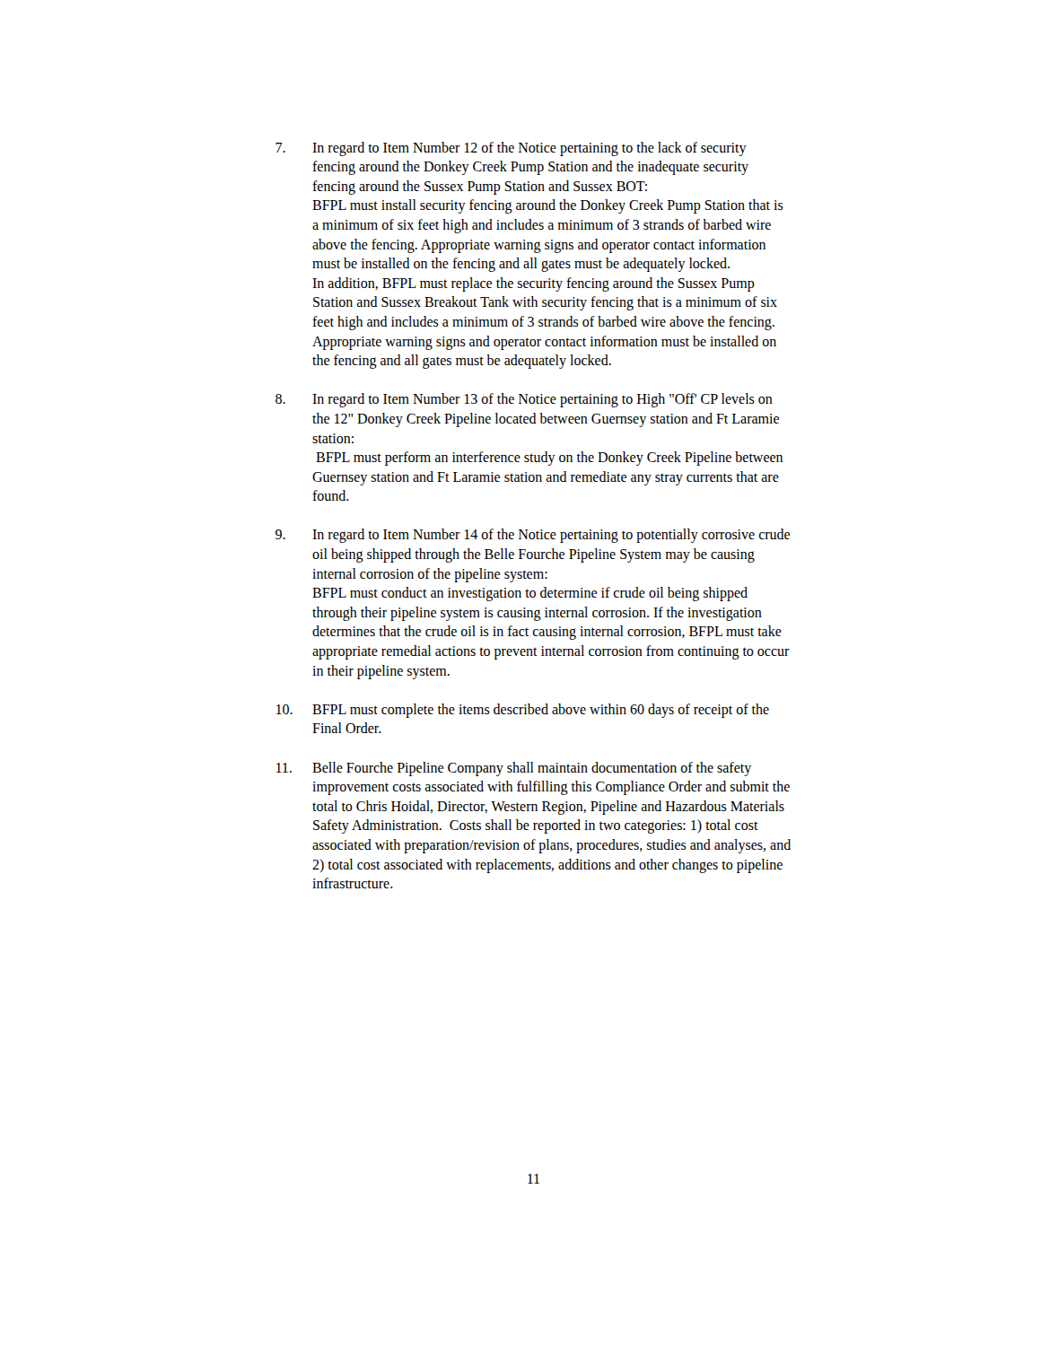7.
In regard to Item Number 12 of the Notice pertaining to the lack of security fencing around the Donkey Creek Pump Station and the inadequate security fencing around the Sussex Pump Station and Sussex BOT:
BFPL must install security fencing around the Donkey Creek Pump Station that is a minimum of six feet high and includes a minimum of 3 strands of barbed wire above the fencing. Appropriate warning signs and operator contact information must be installed on the fencing and all gates must be adequately locked.
In addition, BFPL must replace the security fencing around the Sussex Pump Station and Sussex Breakout Tank with security fencing that is a minimum of six feet high and includes a minimum of 3 strands of barbed wire above the fencing. Appropriate warning signs and operator contact information must be installed on the fencing and all gates must be adequately locked.
8.
In regard to Item Number 13 of the Notice pertaining to High "Off' CP levels on the 12" Donkey Creek Pipeline located between Guernsey station and Ft Laramie station:
BFPL must perform an interference study on the Donkey Creek Pipeline between Guernsey station and Ft Laramie station and remediate any stray currents that are found.
9.
In regard to Item Number 14 of the Notice pertaining to potentially corrosive crude oil being shipped through the Belle Fourche Pipeline System may be causing internal corrosion of the pipeline system:
BFPL must conduct an investigation to determine if crude oil being shipped through their pipeline system is causing internal corrosion. If the investigation determines that the crude oil is in fact causing internal corrosion, BFPL must take appropriate remedial actions to prevent internal corrosion from continuing to occur in their pipeline system.
10.
BFPL must complete the items described above within 60 days of receipt of the Final Order.
11.
Belle Fourche Pipeline Company shall maintain documentation of the safety improvement costs associated with fulfilling this Compliance Order and submit the total to Chris Hoidal, Director, Western Region, Pipeline and Hazardous Materials Safety Administration. Costs shall be reported in two categories: 1) total cost associated with preparation/revision of plans, procedures, studies and analyses, and 2) total cost associated with replacements, additions and other changes to pipeline infrastructure.
11